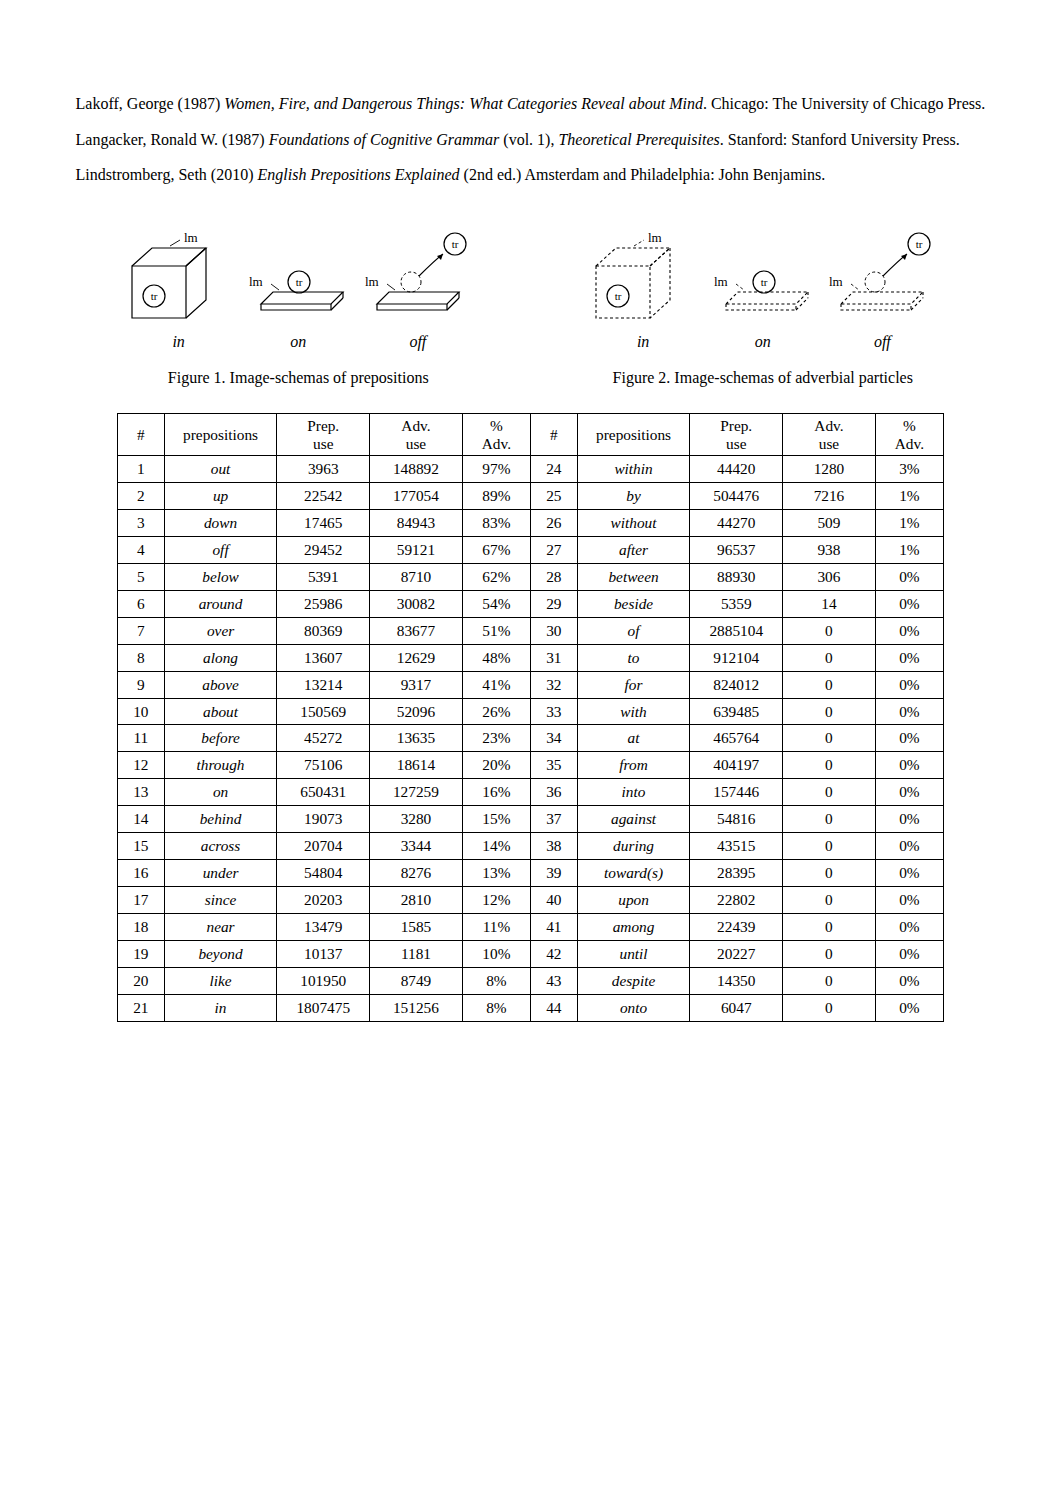Lakoff, George (1987) Women, Fire, and Dangerous Things: What Categories Reveal about Mind. Chicago: The University of Chicago Press.
Langacker, Ronald W. (1987) Foundations of Cognitive Grammar (vol. 1), Theoretical Prerequisites. Stanford: Stanford University Press.
Lindstromberg, Seth (2010) English Prepositions Explained (2nd ed.) Amsterdam and Philadelphia: John Benjamins.
tr lm
tr lm
tr lm
in on off
Figure 1. Image-schemas of prepositions
tr lm
tr lm
tr lm
in on off
Figure 2. Image-schemas of adverbial particles
| # | prepositions | Prep. use | Adv. use | % Adv. | # | prepositions | Prep. use | Adv. use | % Adv. |
| --- | --- | --- | --- | --- | --- | --- | --- | --- | --- |
| 1 | out | 3963 | 148892 | 97% | 24 | within | 44420 | 1280 | 3% |
| 2 | up | 22542 | 177054 | 89% | 25 | by | 504476 | 7216 | 1% |
| 3 | down | 17465 | 84943 | 83% | 26 | without | 44270 | 509 | 1% |
| 4 | off | 29452 | 59121 | 67% | 27 | after | 96537 | 938 | 1% |
| 5 | below | 5391 | 8710 | 62% | 28 | between | 88930 | 306 | 0% |
| 6 | around | 25986 | 30082 | 54% | 29 | beside | 5359 | 14 | 0% |
| 7 | over | 80369 | 83677 | 51% | 30 | of | 2885104 | 0 | 0% |
| 8 | along | 13607 | 12629 | 48% | 31 | to | 912104 | 0 | 0% |
| 9 | above | 13214 | 9317 | 41% | 32 | for | 824012 | 0 | 0% |
| 10 | about | 150569 | 52096 | 26% | 33 | with | 639485 | 0 | 0% |
| 11 | before | 45272 | 13635 | 23% | 34 | at | 465764 | 0 | 0% |
| 12 | through | 75106 | 18614 | 20% | 35 | from | 404197 | 0 | 0% |
| 13 | on | 650431 | 127259 | 16% | 36 | into | 157446 | 0 | 0% |
| 14 | behind | 19073 | 3280 | 15% | 37 | against | 54816 | 0 | 0% |
| 15 | across | 20704 | 3344 | 14% | 38 | during | 43515 | 0 | 0% |
| 16 | under | 54804 | 8276 | 13% | 39 | toward(s) | 28395 | 0 | 0% |
| 17 | since | 20203 | 2810 | 12% | 40 | upon | 22802 | 0 | 0% |
| 18 | near | 13479 | 1585 | 11% | 41 | among | 22439 | 0 | 0% |
| 19 | beyond | 10137 | 1181 | 10% | 42 | until | 20227 | 0 | 0% |
| 20 | like | 101950 | 8749 | 8% | 43 | despite | 14350 | 0 | 0% |
| 21 | in | 1807475 | 151256 | 8% | 44 | onto | 6047 | 0 | 0% |